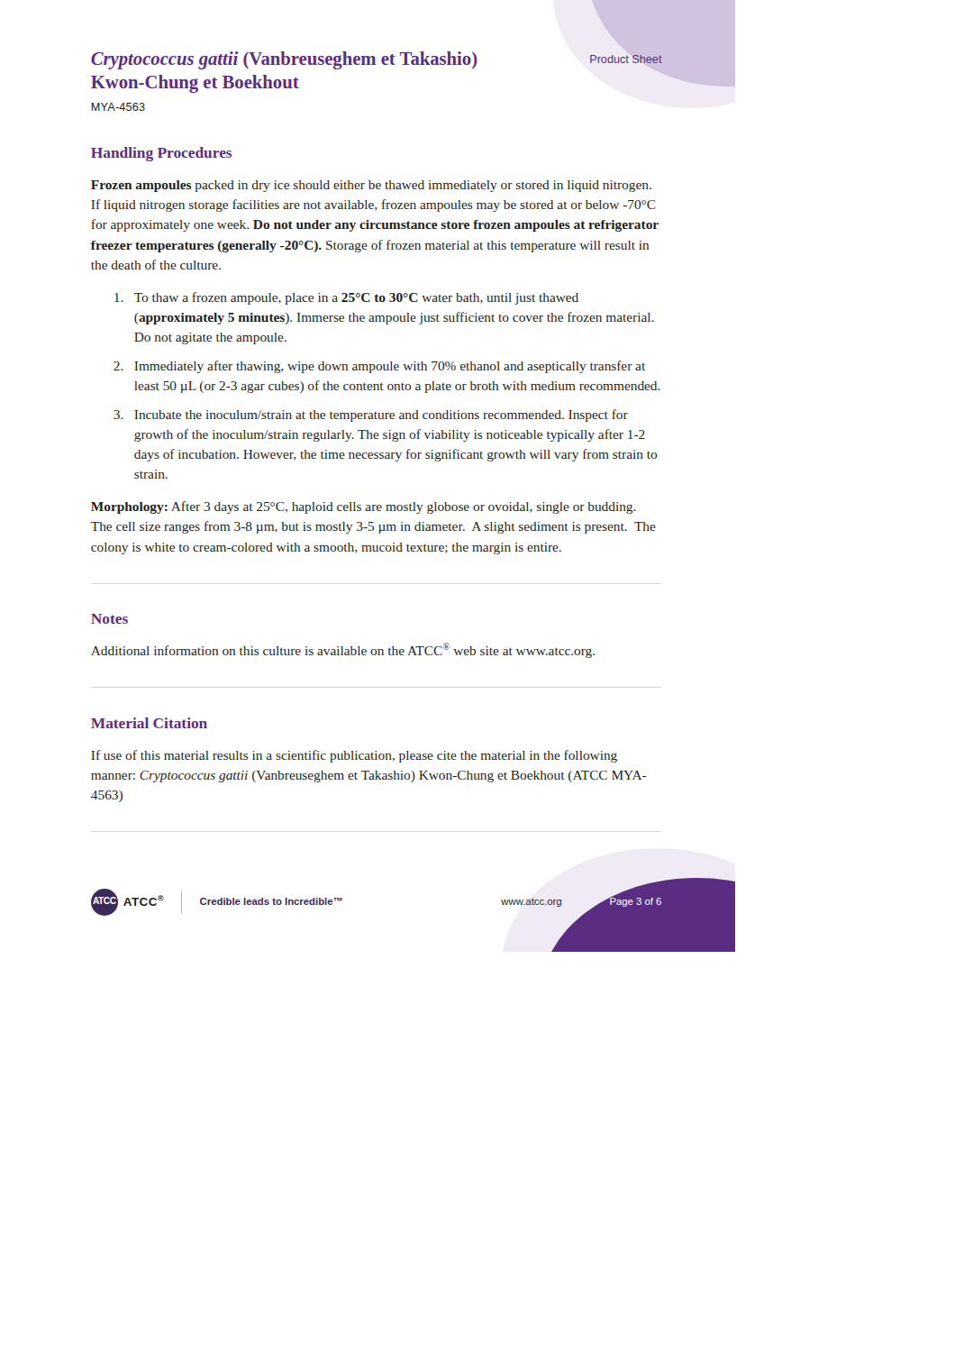Cryptococcus gattii (Vanbreuseghem et Takashio) Kwon-Chung et Boekhout
Product Sheet
MYA-4563
Handling Procedures
Frozen ampoules packed in dry ice should either be thawed immediately or stored in liquid nitrogen. If liquid nitrogen storage facilities are not available, frozen ampoules may be stored at or below -70°C for approximately one week. Do not under any circumstance store frozen ampoules at refrigerator freezer temperatures (generally -20°C). Storage of frozen material at this temperature will result in the death of the culture.
To thaw a frozen ampoule, place in a 25°C to 30°C water bath, until just thawed (approximately 5 minutes). Immerse the ampoule just sufficient to cover the frozen material. Do not agitate the ampoule.
Immediately after thawing, wipe down ampoule with 70% ethanol and aseptically transfer at least 50 µL (or 2-3 agar cubes) of the content onto a plate or broth with medium recommended.
Incubate the inoculum/strain at the temperature and conditions recommended. Inspect for growth of the inoculum/strain regularly. The sign of viability is noticeable typically after 1-2 days of incubation. However, the time necessary for significant growth will vary from strain to strain.
Morphology: After 3 days at 25°C, haploid cells are mostly globose or ovoidal, single or budding. The cell size ranges from 3-8 µm, but is mostly 3-5 µm in diameter. A slight sediment is present. The colony is white to cream-colored with a smooth, mucoid texture; the margin is entire.
Notes
Additional information on this culture is available on the ATCC® web site at www.atcc.org.
Material Citation
If use of this material results in a scientific publication, please cite the material in the following manner: Cryptococcus gattii (Vanbreuseghem et Takashio) Kwon-Chung et Boekhout (ATCC MYA-4563)
ATCC
ATCC®
Credible leads to Incredible™
www.atcc.org
Page 3 of 6